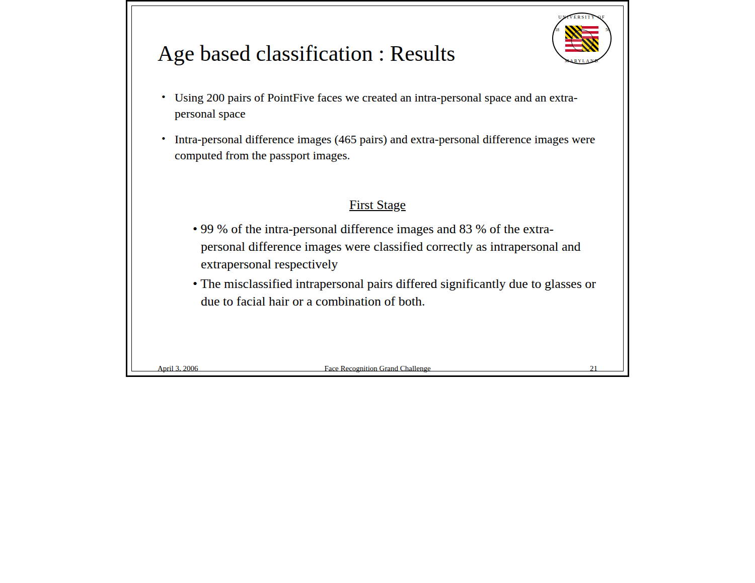UNIVERSITY OF
MARYLAND
18
56
Age based classification : Results
Using 200 pairs of PointFive faces we created an intra-personal space and an extra-personal space
Intra-personal difference images (465 pairs) and extra-personal difference images were computed from the passport images.
First Stage
• 99 % of the intra-personal difference images and 83 % of the extra-personal difference images were classified correctly as intrapersonal and extrapersonal respectively
• The misclassified intrapersonal pairs differed significantly due to glasses or due to facial hair or a combination of both.
April 3, 2006 Face Recognition Grand Challenge 21